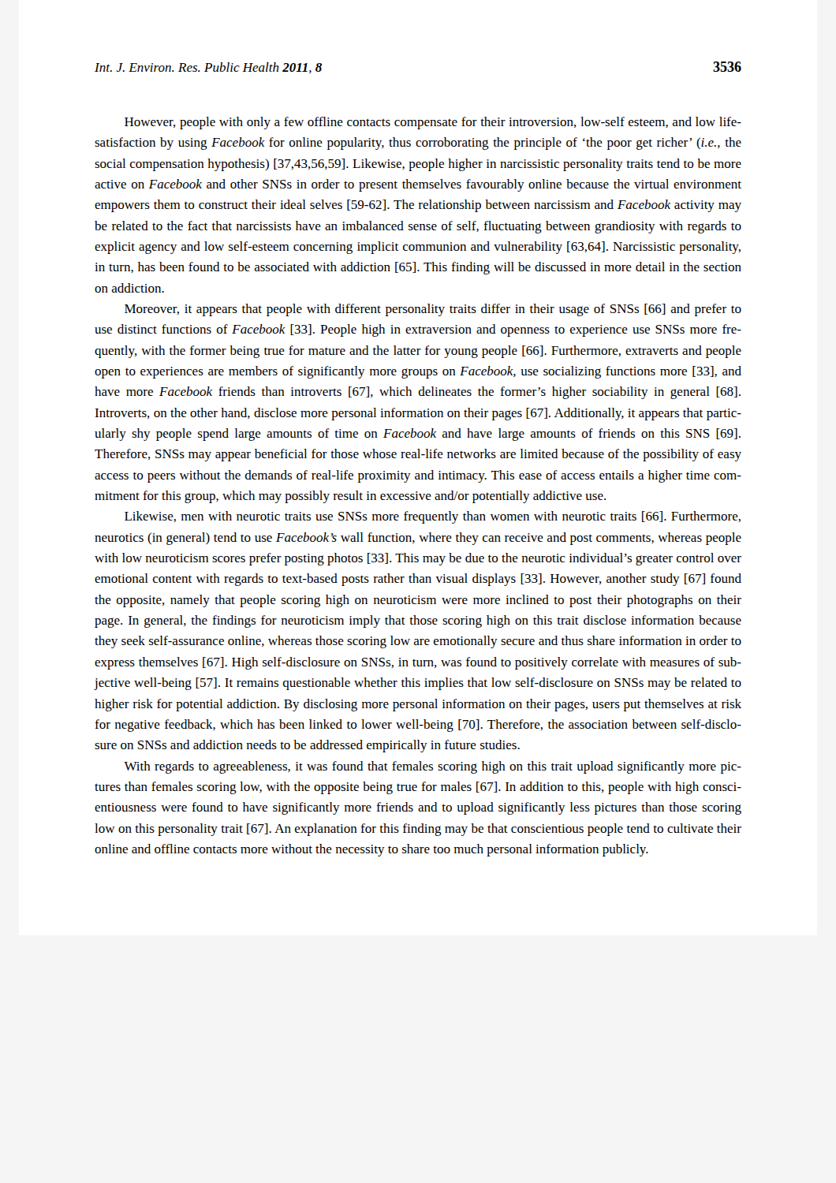Int. J. Environ. Res. Public Health 2011, 8 3536
However, people with only a few offline contacts compensate for their introversion, low-self esteem, and low life-satisfaction by using Facebook for online popularity, thus corroborating the principle of ‘the poor get richer’ (i.e., the social compensation hypothesis) [37,43,56,59]. Likewise, people higher in narcissistic personality traits tend to be more active on Facebook and other SNSs in order to present themselves favourably online because the virtual environment empowers them to construct their ideal selves [59-62]. The relationship between narcissism and Facebook activity may be related to the fact that narcissists have an imbalanced sense of self, fluctuating between grandiosity with regards to explicit agency and low self-esteem concerning implicit communion and vulnerability [63,64]. Narcissistic personality, in turn, has been found to be associated with addiction [65]. This finding will be discussed in more detail in the section on addiction.
Moreover, it appears that people with different personality traits differ in their usage of SNSs [66] and prefer to use distinct functions of Facebook [33]. People high in extraversion and openness to experience use SNSs more frequently, with the former being true for mature and the latter for young people [66]. Furthermore, extraverts and people open to experiences are members of significantly more groups on Facebook, use socializing functions more [33], and have more Facebook friends than introverts [67], which delineates the former’s higher sociability in general [68]. Introverts, on the other hand, disclose more personal information on their pages [67]. Additionally, it appears that particularly shy people spend large amounts of time on Facebook and have large amounts of friends on this SNS [69]. Therefore, SNSs may appear beneficial for those whose real-life networks are limited because of the possibility of easy access to peers without the demands of real-life proximity and intimacy. This ease of access entails a higher time commitment for this group, which may possibly result in excessive and/or potentially addictive use.
Likewise, men with neurotic traits use SNSs more frequently than women with neurotic traits [66]. Furthermore, neurotics (in general) tend to use Facebook’s wall function, where they can receive and post comments, whereas people with low neuroticism scores prefer posting photos [33]. This may be due to the neurotic individual’s greater control over emotional content with regards to text-based posts rather than visual displays [33]. However, another study [67] found the opposite, namely that people scoring high on neuroticism were more inclined to post their photographs on their page. In general, the findings for neuroticism imply that those scoring high on this trait disclose information because they seek self-assurance online, whereas those scoring low are emotionally secure and thus share information in order to express themselves [67]. High self-disclosure on SNSs, in turn, was found to positively correlate with measures of subjective well-being [57]. It remains questionable whether this implies that low self-disclosure on SNSs may be related to higher risk for potential addiction. By disclosing more personal information on their pages, users put themselves at risk for negative feedback, which has been linked to lower well-being [70]. Therefore, the association between self-disclosure on SNSs and addiction needs to be addressed empirically in future studies.
With regards to agreeableness, it was found that females scoring high on this trait upload significantly more pictures than females scoring low, with the opposite being true for males [67]. In addition to this, people with high conscientiousness were found to have significantly more friends and to upload significantly less pictures than those scoring low on this personality trait [67]. An explanation for this finding may be that conscientious people tend to cultivate their online and offline contacts more without the necessity to share too much personal information publicly.